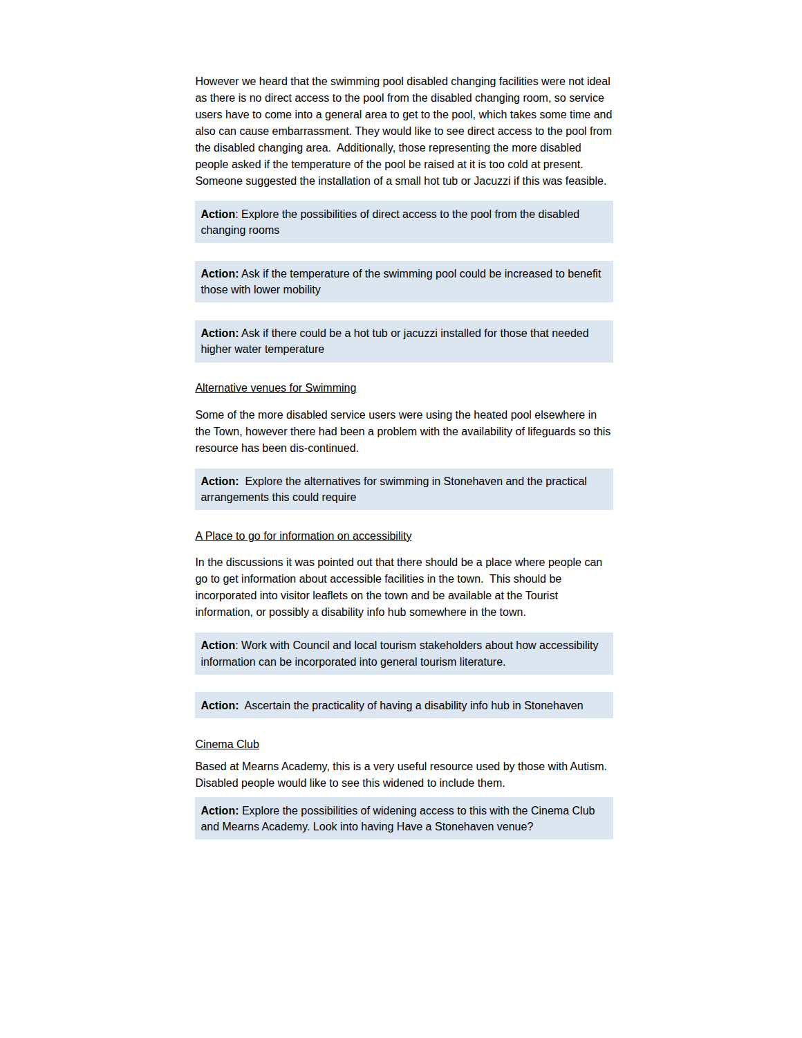However we heard that the swimming pool disabled changing facilities were not ideal as there is no direct access to the pool from the disabled changing room, so service users have to come into a general area to get to the pool, which takes some time and also can cause embarrassment. They would like to see direct access to the pool from the disabled changing area. Additionally, those representing the more disabled people asked if the temperature of the pool be raised at it is too cold at present. Someone suggested the installation of a small hot tub or Jacuzzi if this was feasible.
Action: Explore the possibilities of direct access to the pool from the disabled changing rooms
Action: Ask if the temperature of the swimming pool could be increased to benefit those with lower mobility
Action: Ask if there could be a hot tub or jacuzzi installed for those that needed higher water temperature
Alternative venues for Swimming
Some of the more disabled service users were using the heated pool elsewhere in the Town, however there had been a problem with the availability of lifeguards so this resource has been dis-continued.
Action: Explore the alternatives for swimming in Stonehaven and the practical arrangements this could require
A Place to go for information on accessibility
In the discussions it was pointed out that there should be a place where people can go to get information about accessible facilities in the town. This should be incorporated into visitor leaflets on the town and be available at the Tourist information, or possibly a disability info hub somewhere in the town.
Action: Work with Council and local tourism stakeholders about how accessibility information can be incorporated into general tourism literature.
Action: Ascertain the practicality of having a disability info hub in Stonehaven
Cinema Club
Based at Mearns Academy, this is a very useful resource used by those with Autism. Disabled people would like to see this widened to include them.
Action: Explore the possibilities of widening access to this with the Cinema Club and Mearns Academy. Look into having Have a Stonehaven venue?